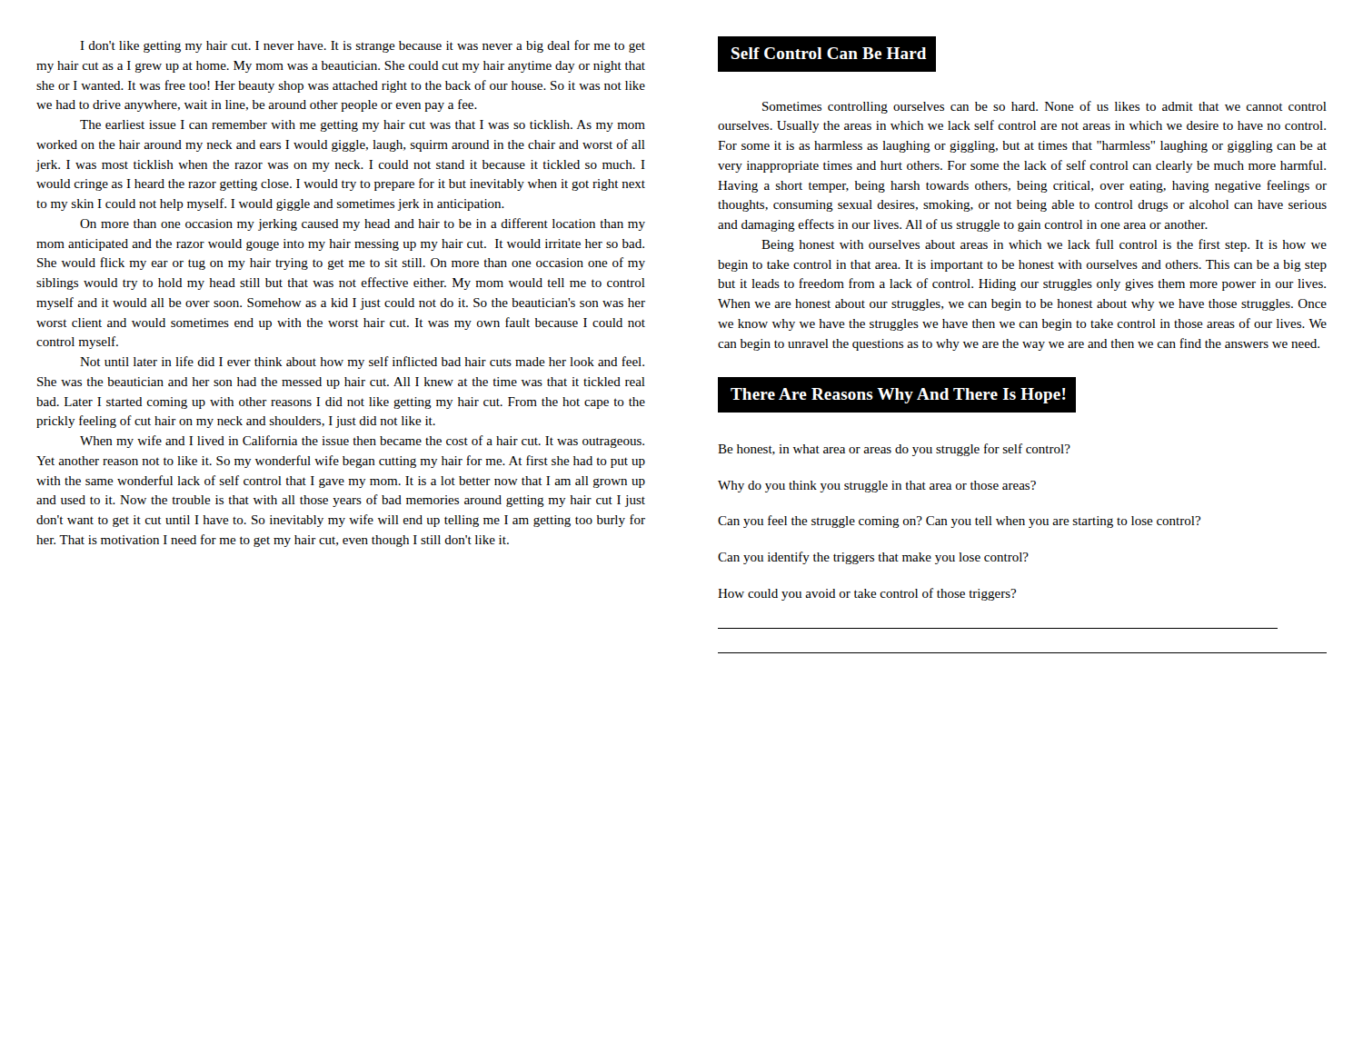I don't like getting my hair cut. I never have. It is strange because it was never a big deal for me to get my hair cut as a I grew up at home. My mom was a beautician. She could cut my hair anytime day or night that she or I wanted. It was free too! Her beauty shop was attached right to the back of our house. So it was not like we had to drive anywhere, wait in line, be around other people or even pay a fee.
The earliest issue I can remember with me getting my hair cut was that I was so ticklish. As my mom worked on the hair around my neck and ears I would giggle, laugh, squirm around in the chair and worst of all jerk. I was most ticklish when the razor was on my neck. I could not stand it because it tickled so much. I would cringe as I heard the razor getting close. I would try to prepare for it but inevitably when it got right next to my skin I could not help myself. I would giggle and sometimes jerk in anticipation.
On more than one occasion my jerking caused my head and hair to be in a different location than my mom anticipated and the razor would gouge into my hair messing up my hair cut. It would irritate her so bad. She would flick my ear or tug on my hair trying to get me to sit still. On more than one occasion one of my siblings would try to hold my head still but that was not effective either. My mom would tell me to control myself and it would all be over soon. Somehow as a kid I just could not do it. So the beautician's son was her worst client and would sometimes end up with the worst hair cut. It was my own fault because I could not control myself.
Not until later in life did I ever think about how my self inflicted bad hair cuts made her look and feel. She was the beautician and her son had the messed up hair cut. All I knew at the time was that it tickled real bad. Later I started coming up with other reasons I did not like getting my hair cut. From the hot cape to the prickly feeling of cut hair on my neck and shoulders, I just did not like it.
When my wife and I lived in California the issue then became the cost of a hair cut. It was outrageous. Yet another reason not to like it. So my wonderful wife began cutting my hair for me. At first she had to put up with the same wonderful lack of self control that I gave my mom. It is a lot better now that I am all grown up and used to it. Now the trouble is that with all those years of bad memories around getting my hair cut I just don't want to get it cut until I have to. So inevitably my wife will end up telling me I am getting too burly for her. That is motivation I need for me to get my hair cut, even though I still don't like it.
Self Control Can Be Hard
Sometimes controlling ourselves can be so hard. None of us likes to admit that we cannot control ourselves. Usually the areas in which we lack self control are not areas in which we desire to have no control. For some it is as harmless as laughing or giggling, but at times that "harmless" laughing or giggling can be at very inappropriate times and hurt others. For some the lack of self control can clearly be much more harmful. Having a short temper, being harsh towards others, being critical, over eating, having negative feelings or thoughts, consuming sexual desires, smoking, or not being able to control drugs or alcohol can have serious and damaging effects in our lives. All of us struggle to gain control in one area or another.
Being honest with ourselves about areas in which we lack full control is the first step. It is how we begin to take control in that area. It is important to be honest with ourselves and others. This can be a big step but it leads to freedom from a lack of control. Hiding our struggles only gives them more power in our lives. When we are honest about our struggles, we can begin to be honest about why we have those struggles. Once we know why we have the struggles we have then we can begin to take control in those areas of our lives. We can begin to unravel the questions as to why we are the way we are and then we can find the answers we need.
There Are Reasons Why And There Is Hope!
Be honest, in what area or areas do you struggle for self control?
Why do you think you struggle in that area or those areas?
Can you feel the struggle coming on? Can you tell when you are starting to lose control?
Can you identify the triggers that make you lose control?
How could you avoid or take control of those triggers?